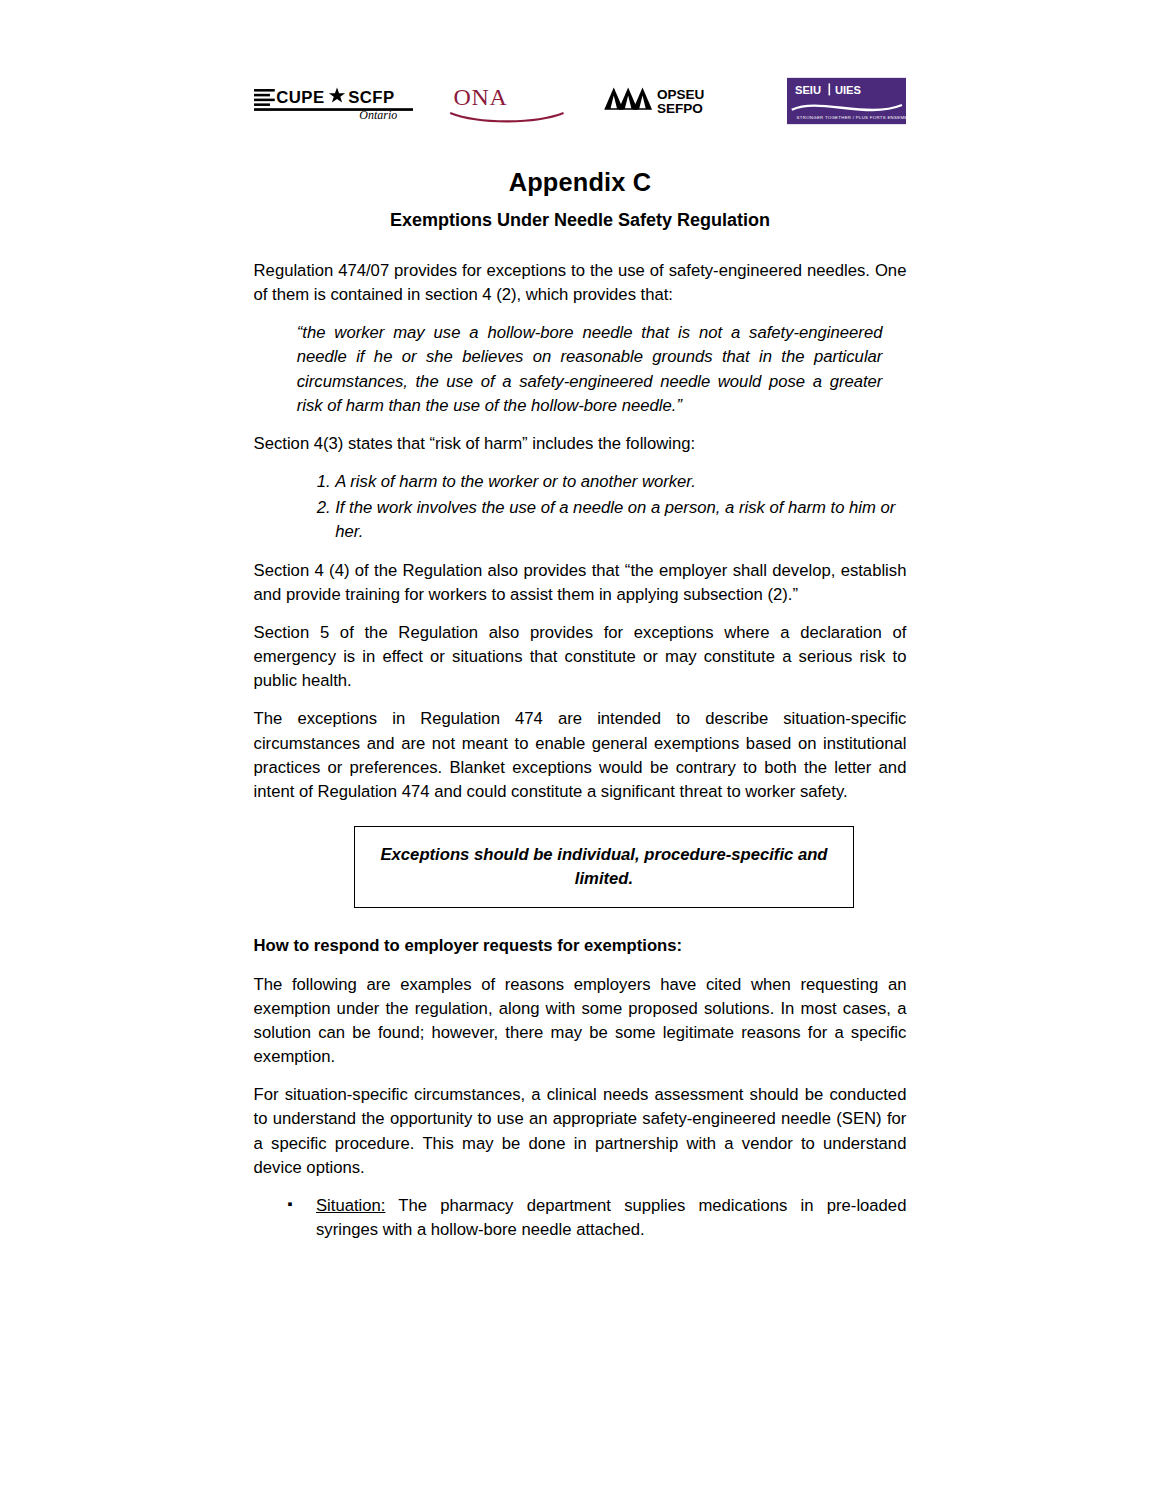CUPE SCFP Ontario ONA OPSEU SEFPO SEIU UIES STRONGER TOGETHER / PLUS FORTS ENSEMBLE
Appendix C
Exemptions Under Needle Safety Regulation
Regulation 474/07 provides for exceptions to the use of safety-engineered needles. One of them is contained in section 4 (2), which provides that:
“the worker may use a hollow-bore needle that is not a safety-engineered needle if he or she believes on reasonable grounds that in the particular circumstances, the use of a safety-engineered needle would pose a greater risk of harm than the use of the hollow-bore needle.”
Section 4(3) states that “risk of harm” includes the following:
A risk of harm to the worker or to another worker.
If the work involves the use of a needle on a person, a risk of harm to him or her.
Section 4 (4) of the Regulation also provides that “the employer shall develop, establish and provide training for workers to assist them in applying subsection (2).”
Section 5 of the Regulation also provides for exceptions where a declaration of emergency is in effect or situations that constitute or may constitute a serious risk to public health.
The exceptions in Regulation 474 are intended to describe situation-specific circumstances and are not meant to enable general exemptions based on institutional practices or preferences. Blanket exceptions would be contrary to both the letter and intent of Regulation 474 and could constitute a significant threat to worker safety.
Exceptions should be individual, procedure-specific and limited.
How to respond to employer requests for exemptions:
The following are examples of reasons employers have cited when requesting an exemption under the regulation, along with some proposed solutions. In most cases, a solution can be found; however, there may be some legitimate reasons for a specific exemption.
For situation-specific circumstances, a clinical needs assessment should be conducted to understand the opportunity to use an appropriate safety-engineered needle (SEN) for a specific procedure. This may be done in partnership with a vendor to understand device options.
Situation: The pharmacy department supplies medications in pre-loaded syringes with a hollow-bore needle attached.